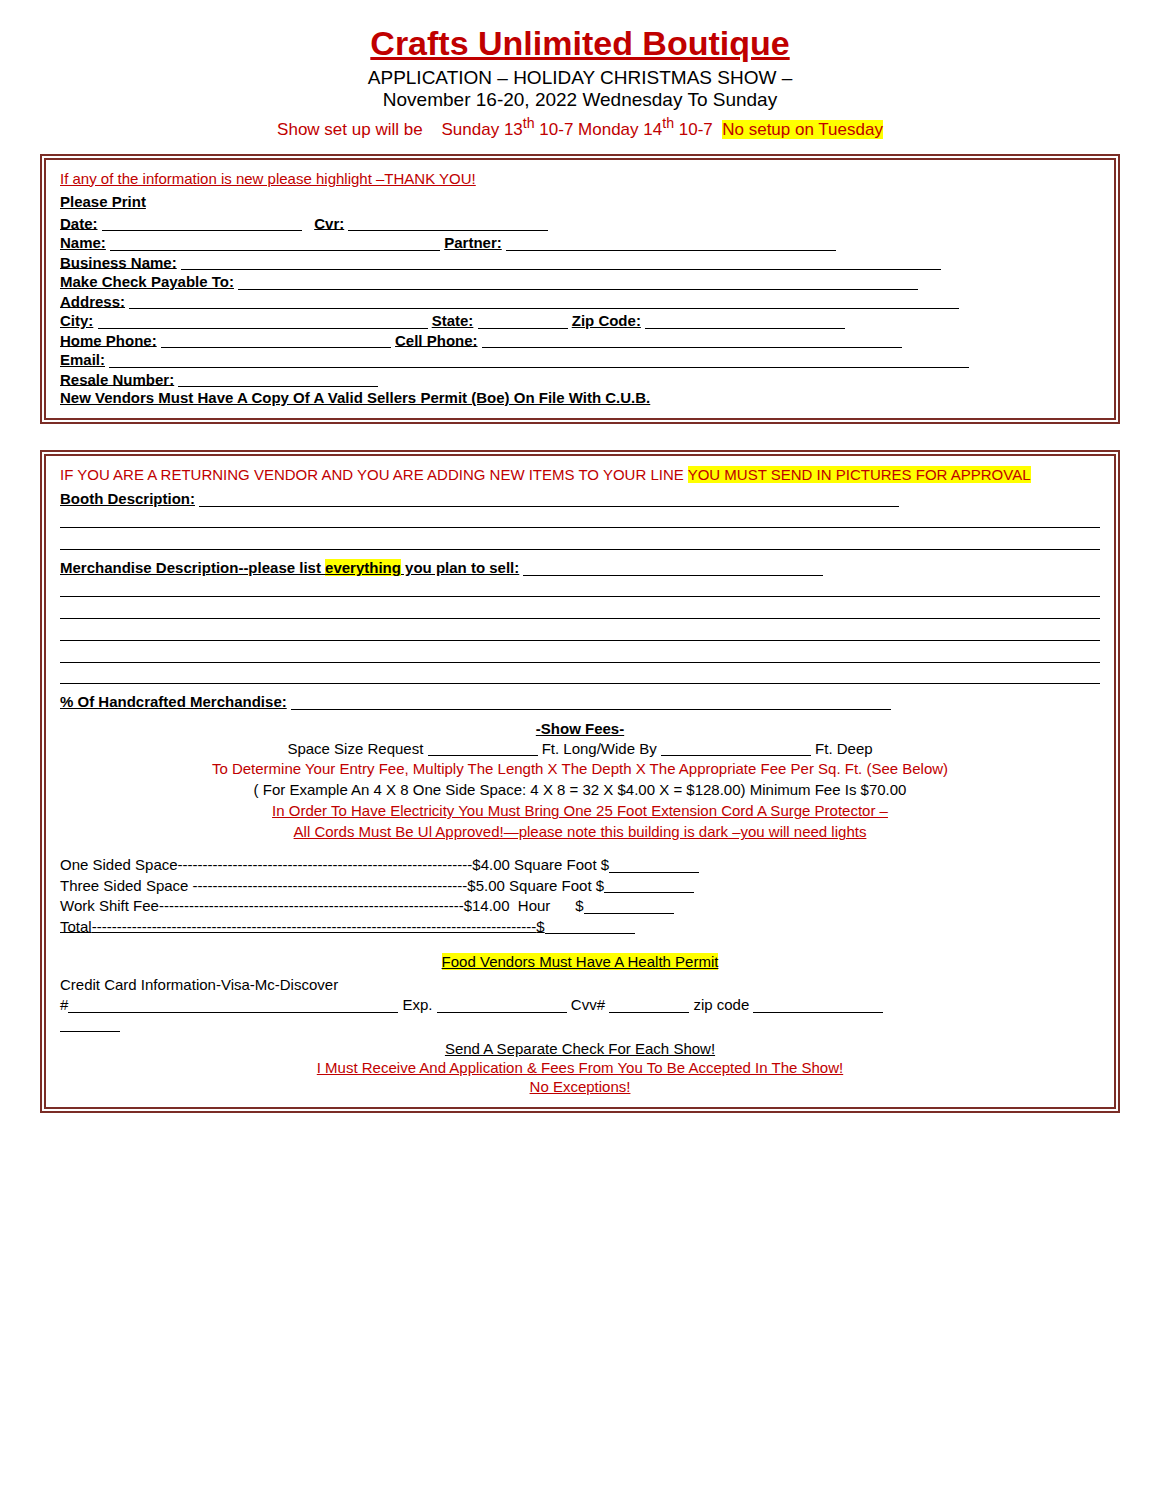Crafts Unlimited Boutique
APPLICATION – HOLIDAY CHRISTMAS SHOW –
November 16-20, 2022 Wednesday To Sunday
Show set up will be Sunday 13th 10-7 Monday 14th 10-7 No setup on Tuesday
If any of the information is new please highlight –THANK YOU!
Please Print
Date: Cvr:
Name: Partner:
Business Name:
Make Check Payable To:
Address:
City: State: Zip Code:
Home Phone: Cell Phone:
Email:
Resale Number:
New Vendors Must Have A Copy Of A Valid Sellers Permit (Boe) On File With C.U.B.
IF YOU ARE A RETURNING VENDOR AND YOU ARE ADDING NEW ITEMS TO YOUR LINE YOU MUST SEND IN PICTURES FOR APPROVAL
Booth Description:
Merchandise Description--please list everything you plan to sell:
% Of Handcrafted Merchandise:
-Show Fees-
Space Size Request Ft. Long/Wide By Ft. Deep
To Determine Your Entry Fee, Multiply The Length X The Depth X The Appropriate Fee Per Sq. Ft. (See Below)
( For Example An 4 X 8 One Side Space: 4 X 8 = 32 X $4.00 X = $128.00) Minimum Fee Is $70.00
In Order To Have Electricity You Must Bring One 25 Foot Extension Cord A Surge Protector –
All Cords Must Be Ul Approved!—please note this building is dark –you will need lights
One Sided Space-----------------------------------------------------------$4.00 Square Foot $
Three Sided Space -------------------------------------------------------$5.00 Square Foot $
Work Shift Fee-------------------------------------------------------------$14.00 Hour $
Total-----------------------------------------------------------------------------------------$
Food Vendors Must Have A Health Permit
Credit Card Information-Visa-Mc-Discover
# Exp. Cvv# zip code
Send A Separate Check For Each Show!
I Must Receive And Application & Fees From You To Be Accepted In The Show!
No Exceptions!